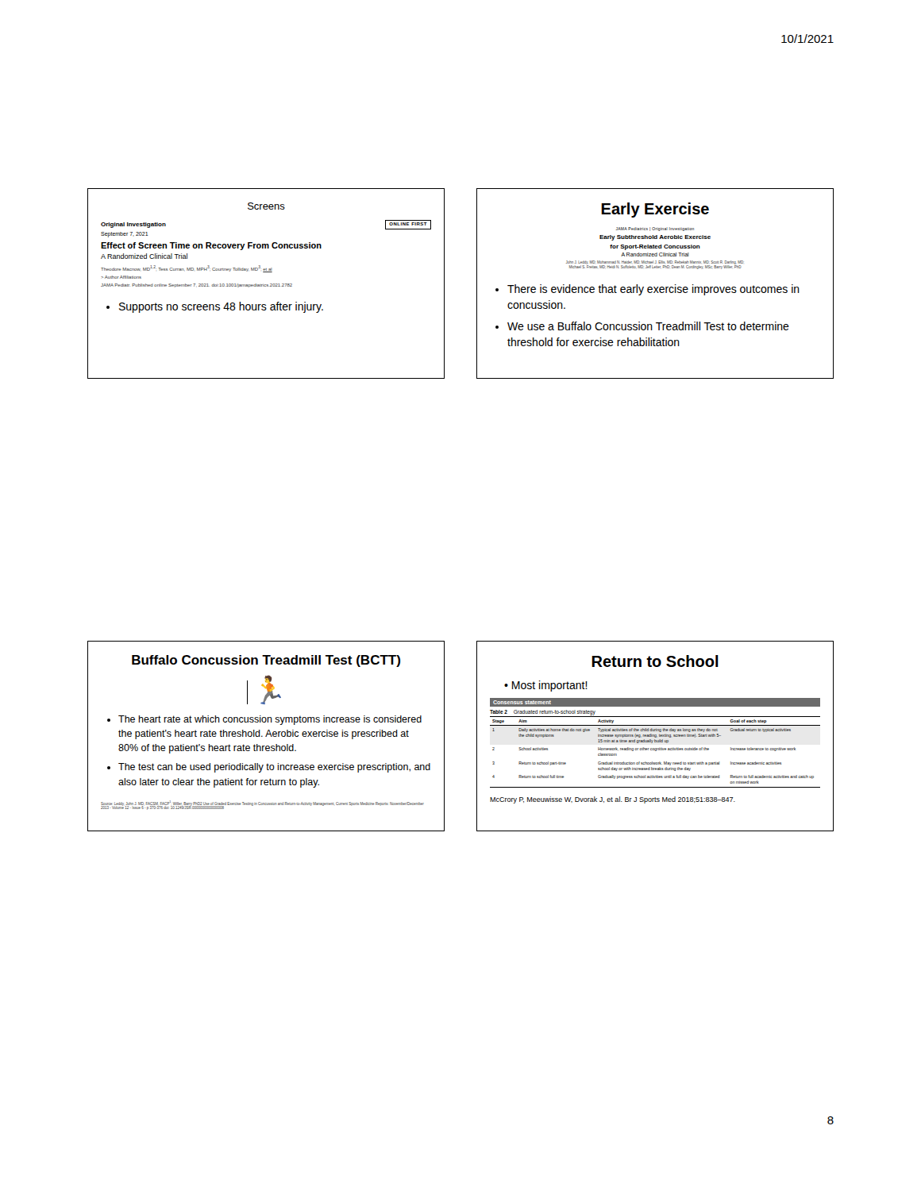10/1/2021
Screens
Original Investigation ONLINE FIRST
September 7, 2021
Effect of Screen Time on Recovery From Concussion
A Randomized Clinical Trial
Theodore Macnow, MD1,2; Tess Curran, MD, MPH3; Courtney Tolliday, MD3; et al
> Author Affiliations
JAMA Pediatr. Published online September 7, 2021. doi:10.1001/jamapediatrics.2021.2782
Supports no screens 48 hours after injury.
Early Exercise
JAMA Pediatrics | Original Investigation
Early Subthreshold Aerobic Exercise
for Sport-Related Concussion
A Randomized Clinical Trial
John J. Leddy, MD; Mohammad N. Haider, MD; Michael J. Ellis, MD; Rebekah Mannix, MD; Scott R. Darling, MD;
Michael S. Freitas, MD; Heidi N. Suffoletto, MD; Jeff Leiter, PhD; Dean M. Cordingley, MSc; Barry Willer, PhD
There is evidence that early exercise improves outcomes in concussion.
We use a Buffalo Concussion Treadmill Test to determine threshold for exercise rehabilitation
Buffalo Concussion Treadmill Test (BCTT)
🏃
The heart rate at which concussion symptoms increase is considered the patient's heart rate threshold. Aerobic exercise is prescribed at 80% of the patient's heart rate threshold.
The test can be used periodically to increase exercise prescription, and also later to clear the patient for return to play.
Source: Leddy, John J. MD, FACSM, FACP1; Willer, Barry PhD2 Use of Graded Exercise Testing in Concussion and Return-to-Activity Management, Current Sports Medicine Reports: November/December 2013 - Volume 12 - Issue 6 - p 370-376 doi: 10.1249/JSR.0000000000000008
Return to School
• Most important!
Consensus statement
Table 2 Graduated return-to-school strategy
| Stage | Aim | Activity | Goal of each step |
| --- | --- | --- | --- |
| 1 | Daily activities at home that do not give the child symptoms | Typical activities of the child during the day as long as they do not increase symptoms (eg, reading, texting, screen time). Start with 5–15 min at a time and gradually build up | Gradual return to typical activities |
| 2 | School activities | Homework, reading or other cognitive activities outside of the classroom | Increase tolerance to cognitive work |
| 3 | Return to school part-time | Gradual introduction of schoolwork. May need to start with a partial school day or with increased breaks during the day | Increase academic activities |
| 4 | Return to school full time | Gradually progress school activities until a full day can be tolerated | Return to full academic activities and catch up on missed work |
McCrory P, Meeuwisse W, Dvorak J, et al. Br J Sports Med 2018;51:838–847.
8